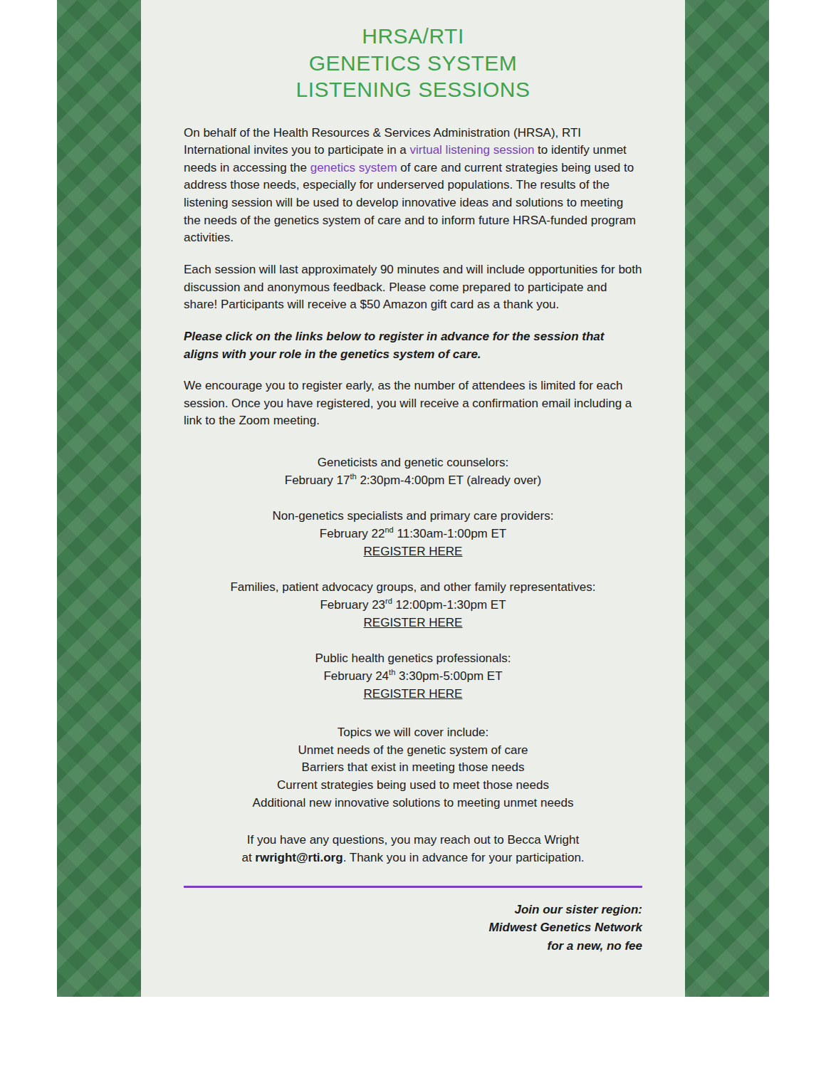HRSA/RTI
GENETICS SYSTEM
LISTENING SESSIONS
On behalf of the Health Resources & Services Administration (HRSA), RTI International invites you to participate in a virtual listening session to identify unmet needs in accessing the genetics system of care and current strategies being used to address those needs, especially for underserved populations. The results of the listening session will be used to develop innovative ideas and solutions to meeting the needs of the genetics system of care and to inform future HRSA-funded program activities.
Each session will last approximately 90 minutes and will include opportunities for both discussion and anonymous feedback. Please come prepared to participate and share! Participants will receive a $50 Amazon gift card as a thank you.
Please click on the links below to register in advance for the session that aligns with your role in the genetics system of care.
We encourage you to register early, as the number of attendees is limited for each session. Once you have registered, you will receive a confirmation email including a link to the Zoom meeting.
Geneticists and genetic counselors: February 17th 2:30pm-4:00pm ET (already over)
Non-genetics specialists and primary care providers: February 22nd 11:30am-1:00pm ET REGISTER HERE
Families, patient advocacy groups, and other family representatives: February 23rd 12:00pm-1:30pm ET REGISTER HERE
Public health genetics professionals: February 24th 3:30pm-5:00pm ET REGISTER HERE
Topics we will cover include:
Unmet needs of the genetic system of care
Barriers that exist in meeting those needs
Current strategies being used to meet those needs
Additional new innovative solutions to meeting unmet needs
If you have any questions, you may reach out to Becca Wright
at rwright@rti.org. Thank you in advance for your participation.
Join our sister region:
Midwest Genetics Network
for a new, no fee